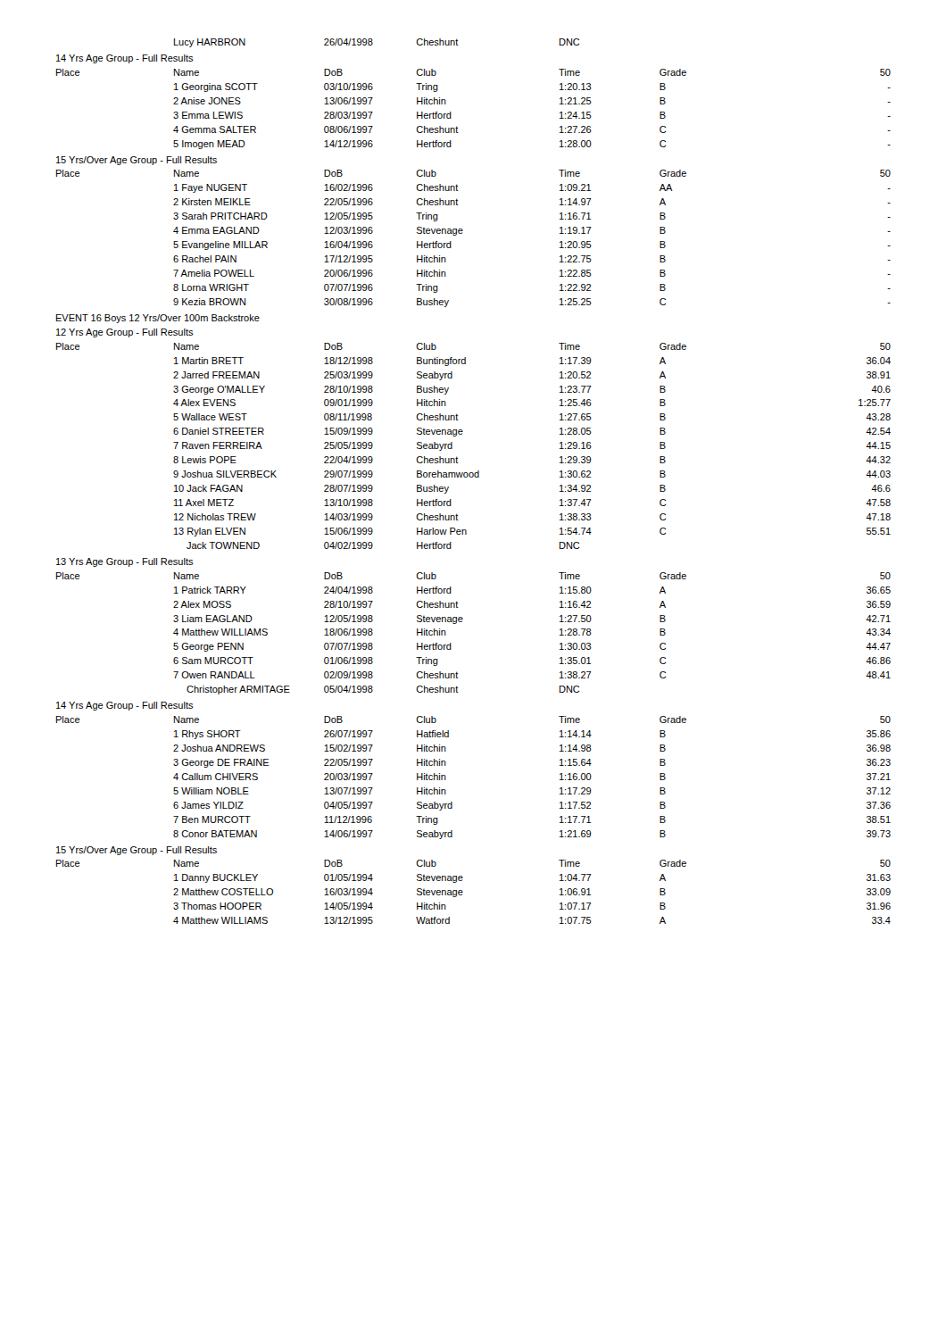| | Lucy HARBRON | 26/04/1998 | Cheshunt | DNC | | |
| 14 Yrs Age Group - Full Results |
| Place | Name | DoB | Club | Time | Grade | 50 |
| | 1 Georgina SCOTT | 03/10/1996 | Tring | 1:20.13 | B | - |
| | 2 Anise JONES | 13/06/1997 | Hitchin | 1:21.25 | B | - |
| | 3 Emma LEWIS | 28/03/1997 | Hertford | 1:24.15 | B | - |
| | 4 Gemma SALTER | 08/06/1997 | Cheshunt | 1:27.26 | C | - |
| | 5 Imogen MEAD | 14/12/1996 | Hertford | 1:28.00 | C | - |
| 15 Yrs/Over Age Group - Full Results |
| Place | Name | DoB | Club | Time | Grade | 50 |
| | 1 Faye NUGENT | 16/02/1996 | Cheshunt | 1:09.21 | AA | - |
| | 2 Kirsten MEIKLE | 22/05/1996 | Cheshunt | 1:14.97 | A | - |
| | 3 Sarah PRITCHARD | 12/05/1995 | Tring | 1:16.71 | B | - |
| | 4 Emma EAGLAND | 12/03/1996 | Stevenage | 1:19.17 | B | - |
| | 5 Evangeline MILLAR | 16/04/1996 | Hertford | 1:20.95 | B | - |
| | 6 Rachel PAIN | 17/12/1995 | Hitchin | 1:22.75 | B | - |
| | 7 Amelia POWELL | 20/06/1996 | Hitchin | 1:22.85 | B | - |
| | 8 Lorna WRIGHT | 07/07/1996 | Tring | 1:22.92 | B | - |
| | 9 Kezia BROWN | 30/08/1996 | Bushey | 1:25.25 | C | - |
| EVENT 16 Boys 12 Yrs/Over 100m Backstroke |
| 12 Yrs Age Group - Full Results |
| Place | Name | DoB | Club | Time | Grade | 50 |
| | 1 Martin BRETT | 18/12/1998 | Buntingford | 1:17.39 | A | 36.04 |
| | 2 Jarred FREEMAN | 25/03/1999 | Seabyrd | 1:20.52 | A | 38.91 |
| | 3 George O'MALLEY | 28/10/1998 | Bushey | 1:23.77 | B | 40.6 |
| | 4 Alex EVENS | 09/01/1999 | Hitchin | 1:25.46 | B | 1:25.77 |
| | 5 Wallace WEST | 08/11/1998 | Cheshunt | 1:27.65 | B | 43.28 |
| | 6 Daniel STREETER | 15/09/1999 | Stevenage | 1:28.05 | B | 42.54 |
| | 7 Raven FERREIRA | 25/05/1999 | Seabyrd | 1:29.16 | B | 44.15 |
| | 8 Lewis POPE | 22/04/1999 | Cheshunt | 1:29.39 | B | 44.32 |
| | 9 Joshua SILVERBECK | 29/07/1999 | Borehamwood | 1:30.62 | B | 44.03 |
| | 10 Jack FAGAN | 28/07/1999 | Bushey | 1:34.92 | B | 46.6 |
| | 11 Axel METZ | 13/10/1998 | Hertford | 1:37.47 | C | 47.58 |
| | 12 Nicholas TREW | 14/03/1999 | Cheshunt | 1:38.33 | C | 47.18 |
| | 13 Rylan ELVEN | 15/06/1999 | Harlow Pen | 1:54.74 | C | 55.51 |
| | Jack TOWNEND | 04/02/1999 | Hertford | DNC | | |
| 13 Yrs Age Group - Full Results |
| Place | Name | DoB | Club | Time | Grade | 50 |
| | 1 Patrick TARRY | 24/04/1998 | Hertford | 1:15.80 | A | 36.65 |
| | 2 Alex MOSS | 28/10/1997 | Cheshunt | 1:16.42 | A | 36.59 |
| | 3 Liam EAGLAND | 12/05/1998 | Stevenage | 1:27.50 | B | 42.71 |
| | 4 Matthew WILLIAMS | 18/06/1998 | Hitchin | 1:28.78 | B | 43.34 |
| | 5 George PENN | 07/07/1998 | Hertford | 1:30.03 | C | 44.47 |
| | 6 Sam MURCOTT | 01/06/1998 | Tring | 1:35.01 | C | 46.86 |
| | 7 Owen RANDALL | 02/09/1998 | Cheshunt | 1:38.27 | C | 48.41 |
| | Christopher ARMITAGE | 05/04/1998 | Cheshunt | DNC | | |
| 14 Yrs Age Group - Full Results |
| Place | Name | DoB | Club | Time | Grade | 50 |
| | 1 Rhys SHORT | 26/07/1997 | Hatfield | 1:14.14 | B | 35.86 |
| | 2 Joshua ANDREWS | 15/02/1997 | Hitchin | 1:14.98 | B | 36.98 |
| | 3 George DE FRAINE | 22/05/1997 | Hitchin | 1:15.64 | B | 36.23 |
| | 4 Callum CHIVERS | 20/03/1997 | Hitchin | 1:16.00 | B | 37.21 |
| | 5 William NOBLE | 13/07/1997 | Hitchin | 1:17.29 | B | 37.12 |
| | 6 James YILDIZ | 04/05/1997 | Seabyrd | 1:17.52 | B | 37.36 |
| | 7 Ben MURCOTT | 11/12/1996 | Tring | 1:17.71 | B | 38.51 |
| | 8 Conor BATEMAN | 14/06/1997 | Seabyrd | 1:21.69 | B | 39.73 |
| 15 Yrs/Over Age Group - Full Results |
| Place | Name | DoB | Club | Time | Grade | 50 |
| | 1 Danny BUCKLEY | 01/05/1994 | Stevenage | 1:04.77 | A | 31.63 |
| | 2 Matthew COSTELLO | 16/03/1994 | Stevenage | 1:06.91 | B | 33.09 |
| | 3 Thomas HOOPER | 14/05/1994 | Hitchin | 1:07.17 | B | 31.96 |
| | 4 Matthew WILLIAMS | 13/12/1995 | Watford | 1:07.75 | A | 33.4 |